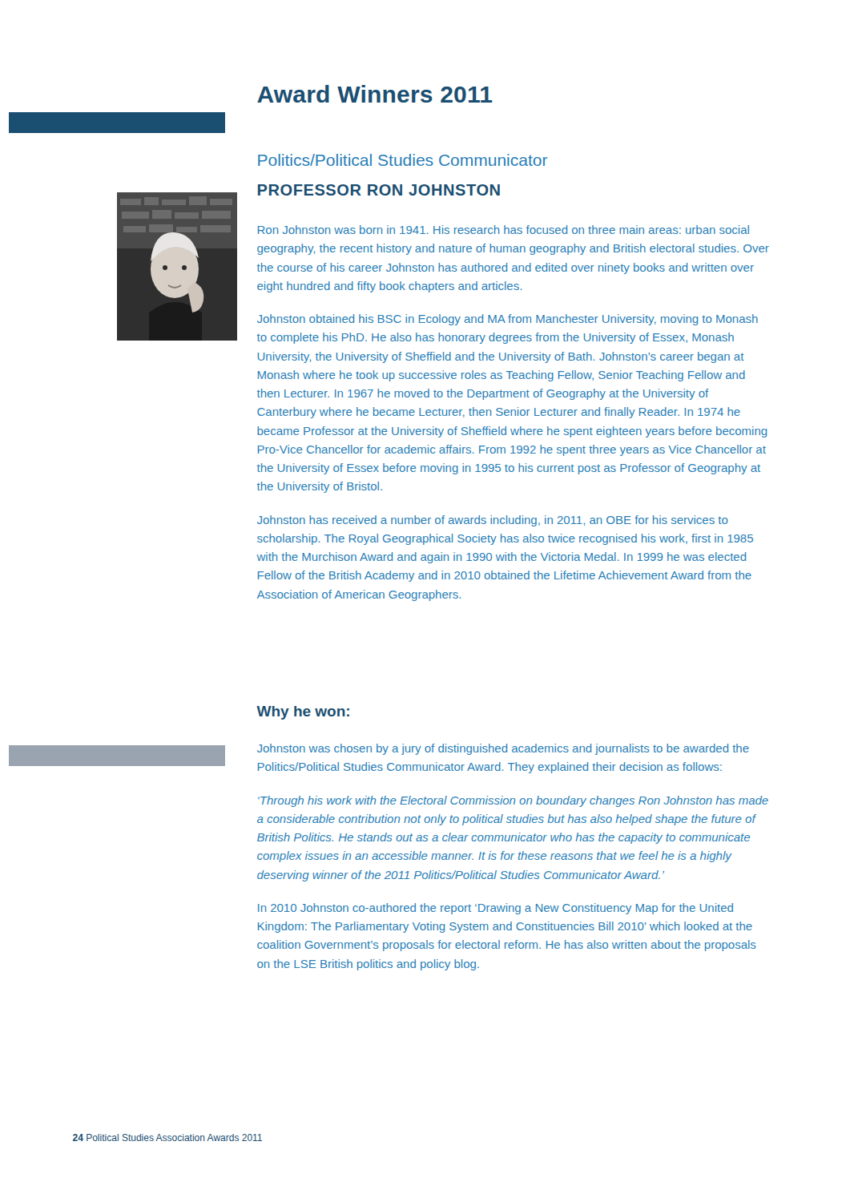Award Winners 2011
Politics/Political Studies Communicator
Professor Ron Johnston
Ron Johnston was born in 1941. His research has focused on three main areas: urban social geography, the recent history and nature of human geography and British electoral studies. Over the course of his career Johnston has authored and edited over ninety books and written over eight hundred and fifty book chapters and articles.
Johnston obtained his BSC in Ecology and MA from Manchester University, moving to Monash to complete his PhD. He also has honorary degrees from the University of Essex, Monash University, the University of Sheffield and the University of Bath. Johnston’s career began at Monash where he took up successive roles as Teaching Fellow, Senior Teaching Fellow and then Lecturer. In 1967 he moved to the Department of Geography at the University of Canterbury where he became Lecturer, then Senior Lecturer and finally Reader. In 1974 he became Professor at the University of Sheffield where he spent eighteen years before becoming Pro-Vice Chancellor for academic affairs. From 1992 he spent three years as Vice Chancellor at the University of Essex before moving in 1995 to his current post as Professor of Geography at the University of Bristol.
Johnston has received a number of awards including, in 2011, an OBE for his services to scholarship. The Royal Geographical Society has also twice recognised his work, first in 1985 with the Murchison Award and again in 1990 with the Victoria Medal. In 1999 he was elected Fellow of the British Academy and in 2010 obtained the Lifetime Achievement Award from the Association of American Geographers.
Why he won:
Johnston was chosen by a jury of distinguished academics and journalists to be awarded the Politics/Political Studies Communicator Award. They explained their decision as follows:
‘Through his work with the Electoral Commission on boundary changes Ron Johnston has made a considerable contribution not only to political studies but has also helped shape the future of British Politics. He stands out as a clear communicator who has the capacity to communicate complex issues in an accessible manner. It is for these reasons that we feel he is a highly deserving winner of the 2011 Politics/Political Studies Communicator Award.’
In 2010 Johnston co-authored the report ‘Drawing a New Constituency Map for the United Kingdom: The Parliamentary Voting System and Constituencies Bill 2010’ which looked at the coalition Government’s proposals for electoral reform. He has also written about the proposals on the LSE British politics and policy blog.
24 Political Studies Association Awards 2011